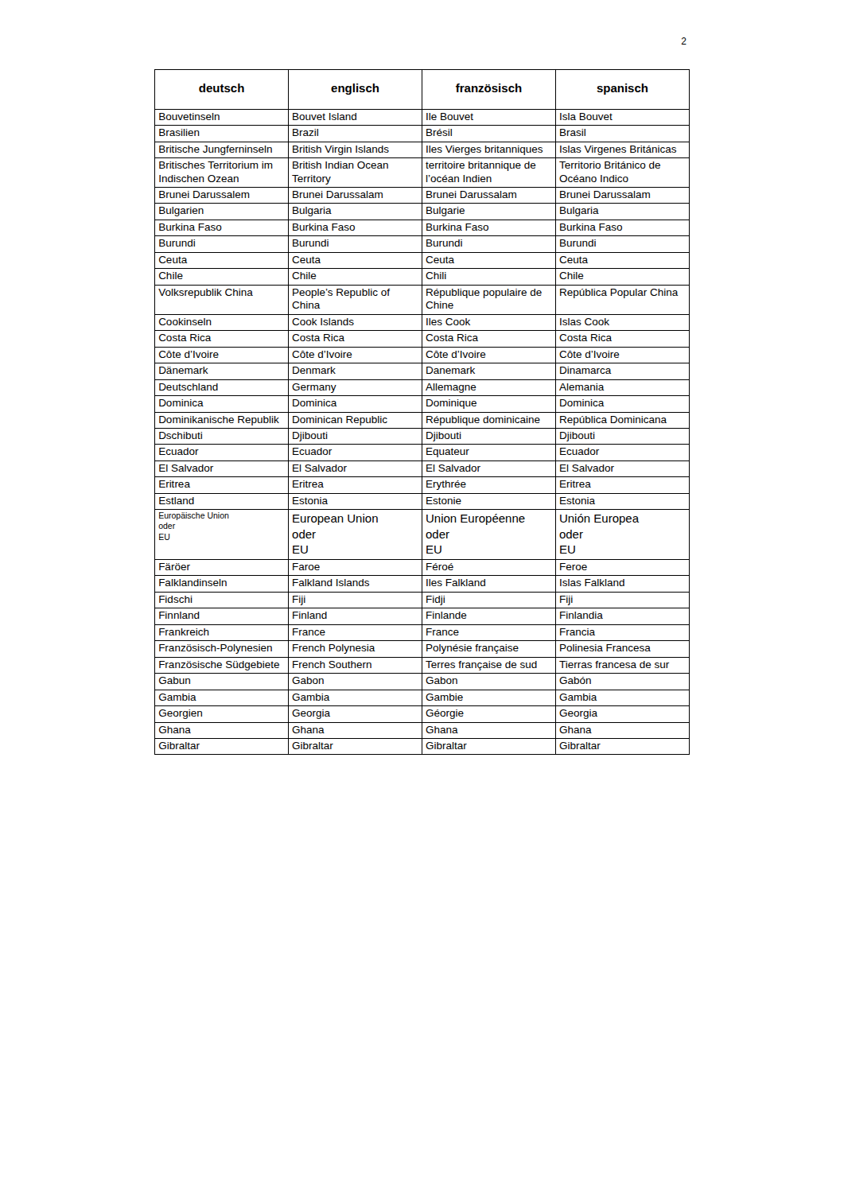2
| deutsch | englisch | französisch | spanisch |
| --- | --- | --- | --- |
| Bouvetinseln | Bouvet Island | Ile Bouvet | Isla Bouvet |
| Brasilien | Brazil | Brésil | Brasil |
| Britische Jungferninseln | British Virgin Islands | Iles Vierges britanniques | Islas Virgenes Británicas |
| Britisches Territorium im Indischen Ozean | British Indian Ocean Territory | territoire britannique de l’océan Indien | Territorio Británico de Océano Indico |
| Brunei Darussalem | Brunei Darussalam | Brunei Darussalam | Brunei Darussalam |
| Bulgarien | Bulgaria | Bulgarie | Bulgaria |
| Burkina Faso | Burkina Faso | Burkina Faso | Burkina Faso |
| Burundi | Burundi | Burundi | Burundi |
| Ceuta | Ceuta | Ceuta | Ceuta |
| Chile | Chile | Chili | Chile |
| Volksrepublik China | People’s Republic of China | République populaire de Chine | República Popular China |
| Cookinseln | Cook Islands | Iles Cook | Islas Cook |
| Costa Rica | Costa Rica | Costa Rica | Costa Rica |
| Côte d’Ivoire | Côte d’Ivoire | Côte d’Ivoire | Côte d’Ivoire |
| Dänemark | Denmark | Danemark | Dinamarca |
| Deutschland | Germany | Allemagne | Alemania |
| Dominica | Dominica | Dominique | Dominica |
| Dominikanische Republik | Dominican Republic | République dominicaine | República Dominicana |
| Dschibuti | Djibouti | Djibouti | Djibouti |
| Ecuador | Ecuador | Equateur | Ecuador |
| El Salvador | El Salvador | El Salvador | El Salvador |
| Eritrea | Eritrea | Erythrée | Eritrea |
| Estland | Estonia | Estonie | Estonia |
| Europäische Union oder EU | European Union oder EU | Union Européenne oder EU | Unión Europea oder EU |
| Färöer | Faroe | Féroé | Feroe |
| Falklandinseln | Falkland Islands | Iles Falkland | Islas Falkland |
| Fidschi | Fiji | Fidji | Fiji |
| Finnland | Finland | Finlande | Finlandia |
| Frankreich | France | France | Francia |
| Französisch-Polynesien | French Polynesia | Polynésie française | Polinesia Francesa |
| Französische Südgebiete | French Southern | Terres française de sud | Tierras francesa de sur |
| Gabun | Gabon | Gabon | Gabón |
| Gambia | Gambia | Gambie | Gambia |
| Georgien | Georgia | Géorgie | Georgia |
| Ghana | Ghana | Ghana | Ghana |
| Gibraltar | Gibraltar | Gibraltar | Gibraltar |